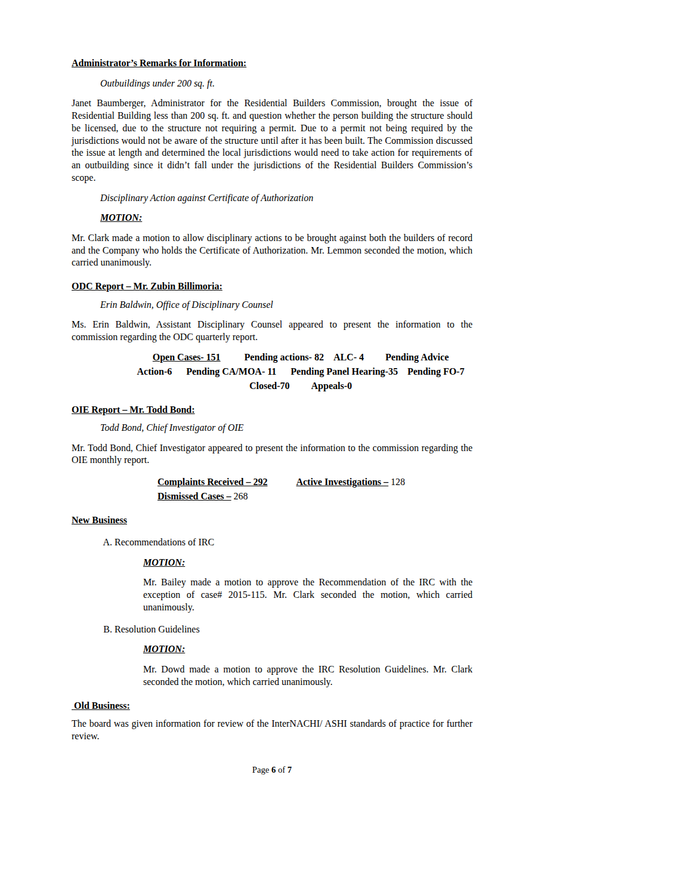Administrator’s Remarks for Information:
Outbuildings under 200 sq. ft.
Janet Baumberger, Administrator for the Residential Builders Commission, brought the issue of Residential Building less than 200 sq. ft. and question whether the person building the structure should be licensed, due to the structure not requiring a permit. Due to a permit not being required by the jurisdictions would not be aware of the structure until after it has been built. The Commission discussed the issue at length and determined the local jurisdictions would need to take action for requirements of an outbuilding since it didn’t fall under the jurisdictions of the Residential Builders Commission’s scope.
Disciplinary Action against Certificate of Authorization
MOTION:
Mr. Clark made a motion to allow disciplinary actions to be brought against both the builders of record and the Company who holds the Certificate of Authorization. Mr. Lemmon seconded the motion, which carried unanimously.
ODC Report – Mr. Zubin Billimoria:
Erin Baldwin, Office of Disciplinary Counsel
Ms. Erin Baldwin, Assistant Disciplinary Counsel appeared to present the information to the commission regarding the ODC quarterly report.
Open Cases- 151 Pending actions- 82 ALC- 4 Pending Advice
Action-6 Pending CA/MOA- 11 Pending Panel Hearing-35 Pending FO-7
Closed-70 Appeals-0
OIE Report – Mr. Todd Bond:
Todd Bond, Chief Investigator of OIE
Mr. Todd Bond, Chief Investigator appeared to present the information to the commission regarding the OIE monthly report.
Complaints Received – 292 Active Investigations – 128
Dismissed Cases – 268
New Business
Recommendations of IRC
MOTION:
Mr. Bailey made a motion to approve the Recommendation of the IRC with the exception of case# 2015-115. Mr. Clark seconded the motion, which carried unanimously.
Resolution Guidelines
MOTION:
Mr. Dowd made a motion to approve the IRC Resolution Guidelines. Mr. Clark seconded the motion, which carried unanimously.
Old Business:
The board was given information for review of the InterNACHI/ ASHI standards of practice for further review.
Page 6 of 7